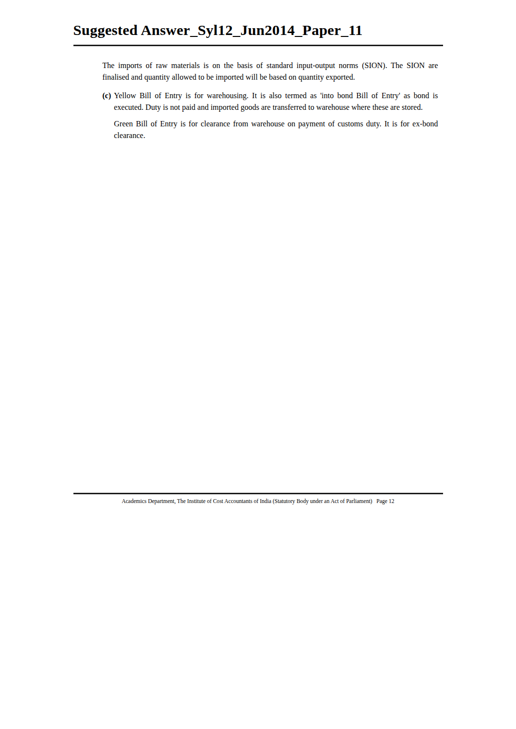Suggested Answer_Syl12_Jun2014_Paper_11
The imports of raw materials is on the basis of standard input-output norms (SION). The SION are finalised and quantity allowed to be imported will be based on quantity exported.
(c)
Yellow Bill of Entry is for warehousing. It is also termed as 'into bond Bill of Entry' as bond is executed. Duty is not paid and imported goods are transferred to warehouse where these are stored.
Green Bill of Entry is for clearance from warehouse on payment of customs duty. It is for ex-bond clearance.
Academics Department, The Institute of Cost Accountants of India (Statutory Body under an Act of Parliament) Page 12